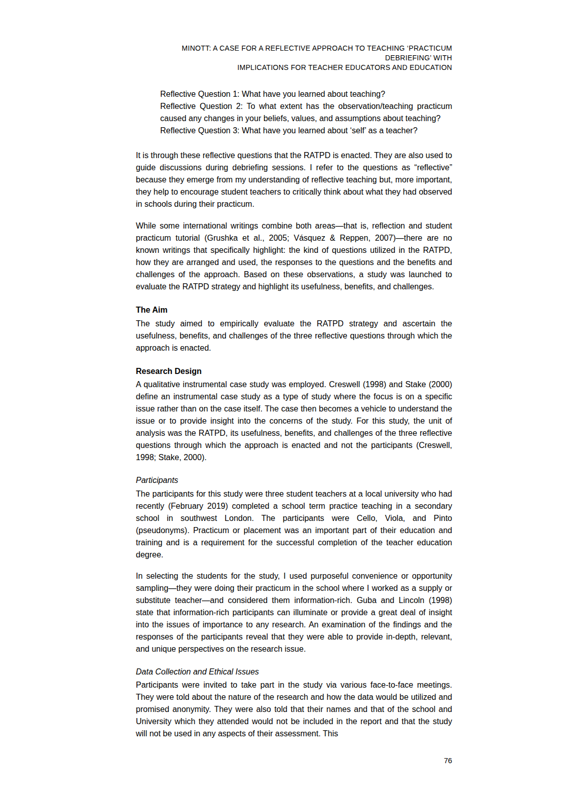MINOTT: A CASE FOR A REFLECTIVE APPROACH TO TEACHING ‘PRACTICUM DEBRIEFING’ WITH
IMPLICATIONS FOR TEACHER EDUCATORS AND EDUCATION
Reflective Question 1: What have you learned about teaching?
Reflective Question 2: To what extent has the observation/teaching practicum caused any changes in your beliefs, values, and assumptions about teaching?
Reflective Question 3: What have you learned about ‘self’ as a teacher?
It is through these reflective questions that the RATPD is enacted. They are also used to guide discussions during debriefing sessions. I refer to the questions as “reflective” because they emerge from my understanding of reflective teaching but, more important, they help to encourage student teachers to critically think about what they had observed in schools during their practicum.
While some international writings combine both areas—that is, reflection and student practicum tutorial (Grushka et al., 2005; Vásquez & Reppen, 2007)—there are no known writings that specifically highlight: the kind of questions utilized in the RATPD, how they are arranged and used, the responses to the questions and the benefits and challenges of the approach. Based on these observations, a study was launched to evaluate the RATPD strategy and highlight its usefulness, benefits, and challenges.
The Aim
The study aimed to empirically evaluate the RATPD strategy and ascertain the usefulness, benefits, and challenges of the three reflective questions through which the approach is enacted.
Research Design
A qualitative instrumental case study was employed. Creswell (1998) and Stake (2000) define an instrumental case study as a type of study where the focus is on a specific issue rather than on the case itself. The case then becomes a vehicle to understand the issue or to provide insight into the concerns of the study. For this study, the unit of analysis was the RATPD, its usefulness, benefits, and challenges of the three reflective questions through which the approach is enacted and not the participants (Creswell, 1998; Stake, 2000).
Participants
The participants for this study were three student teachers at a local university who had recently (February 2019) completed a school term practice teaching in a secondary school in southwest London. The participants were Cello, Viola, and Pinto (pseudonyms). Practicum or placement was an important part of their education and training and is a requirement for the successful completion of the teacher education degree.
In selecting the students for the study, I used purposeful convenience or opportunity sampling—they were doing their practicum in the school where I worked as a supply or substitute teacher—and considered them information-rich. Guba and Lincoln (1998) state that information-rich participants can illuminate or provide a great deal of insight into the issues of importance to any research. An examination of the findings and the responses of the participants reveal that they were able to provide in-depth, relevant, and unique perspectives on the research issue.
Data Collection and Ethical Issues
Participants were invited to take part in the study via various face-to-face meetings. They were told about the nature of the research and how the data would be utilized and promised anonymity. They were also told that their names and that of the school and University which they attended would not be included in the report and that the study will not be used in any aspects of their assessment. This
76